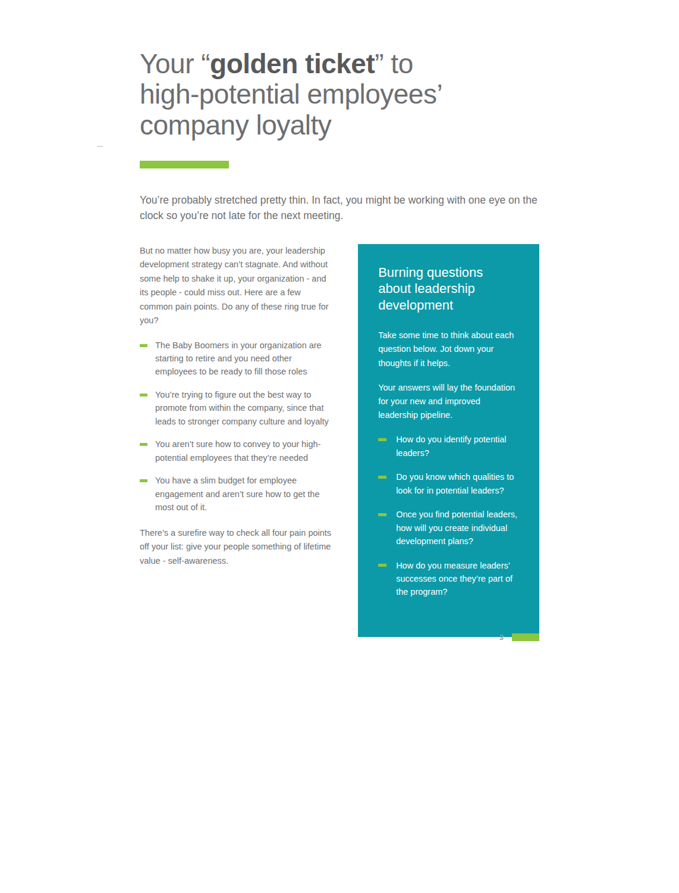Your “golden ticket” to
high-potential employees’
company loyalty
You’re probably stretched pretty thin. In fact, you might be working with one eye on the clock so you’re not late for the next meeting.
But no matter how busy you are, your leadership development strategy can’t stagnate. And without some help to shake it up, your organization - and its people - could miss out. Here are a few common pain points. Do any of these ring true for you?
The Baby Boomers in your organization are starting to retire and you need other employees to be ready to fill those roles
You’re trying to figure out the best way to promote from within the company, since that leads to stronger company culture and loyalty
You aren’t sure how to convey to your high-potential employees that they’re needed
You have a slim budget for employee engagement and aren’t sure how to get the most out of it.
There’s a surefire way to check all four pain points off your list: give your people something of lifetime value - self-awareness.
Burning questions about leadership development
Take some time to think about each question below. Jot down your thoughts if it helps.
Your answers will lay the foundation for your new and improved leadership pipeline.
How do you identify potential leaders?
Do you know which qualities to look for in potential leaders?
Once you find potential leaders, how will you create individual development plans?
How do you measure leaders’ successes once they’re part of the program?
3